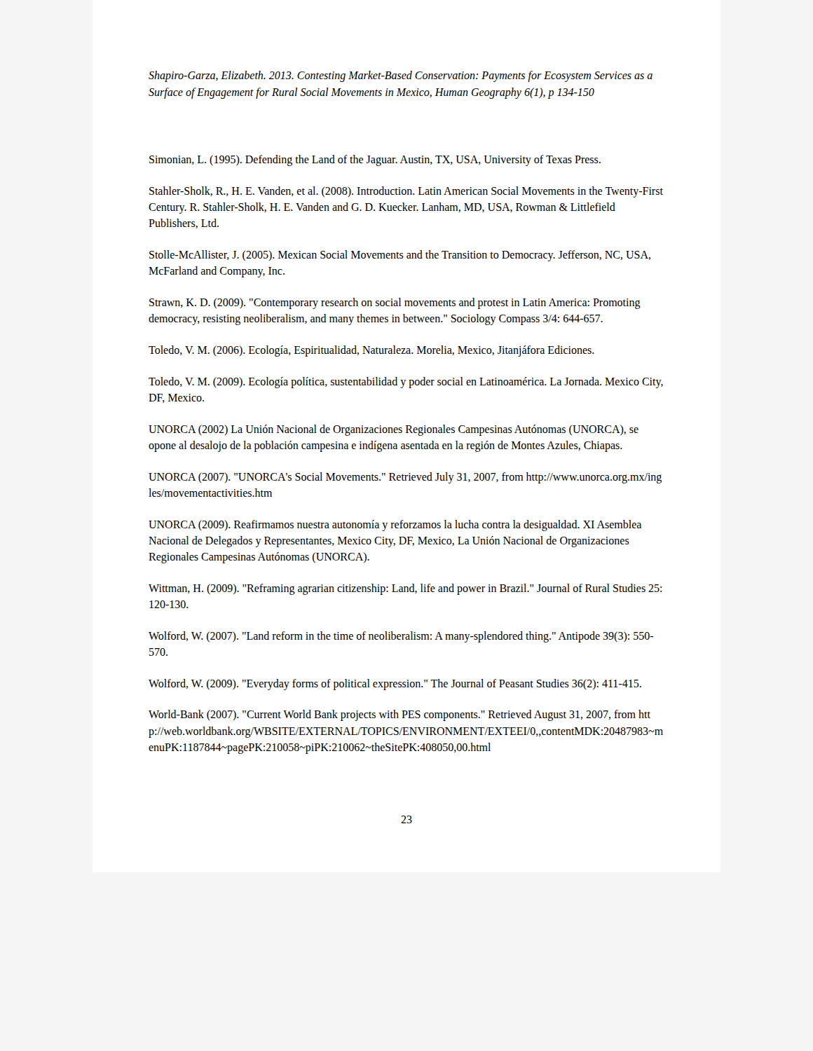Shapiro-Garza, Elizabeth. 2013. Contesting Market-Based Conservation: Payments for Ecosystem Services as a Surface of Engagement for Rural Social Movements in Mexico, Human Geography 6(1), p 134-150
Simonian, L. (1995). Defending the Land of the Jaguar. Austin, TX, USA, University of Texas Press.
Stahler-Sholk, R., H. E. Vanden, et al. (2008). Introduction. Latin American Social Movements in the Twenty-First Century. R. Stahler-Sholk, H. E. Vanden and G. D. Kuecker. Lanham, MD, USA, Rowman & Littlefield Publishers, Ltd.
Stolle-McAllister, J. (2005). Mexican Social Movements and the Transition to Democracy. Jefferson, NC, USA, McFarland and Company, Inc.
Strawn, K. D. (2009). "Contemporary research on social movements and protest in Latin America: Promoting democracy, resisting neoliberalism, and many themes in between." Sociology Compass 3/4: 644-657.
Toledo, V. M. (2006). Ecología, Espiritualidad, Naturaleza. Morelia, Mexico, Jitanjáfora Ediciones.
Toledo, V. M. (2009). Ecología política, sustentabilidad y poder social en Latinoamérica. La Jornada. Mexico City, DF, Mexico.
UNORCA (2002) La Unión Nacional de Organizaciones Regionales Campesinas Autónomas (UNORCA), se opone al desalojo de la población campesina e indígena asentada en la región de Montes Azules, Chiapas.
UNORCA (2007). "UNORCA's Social Movements." Retrieved July 31, 2007, from http://www.unorca.org.mx/ingles/movementactivities.htm
UNORCA (2009). Reafirmamos nuestra autonomía y reforzamos la lucha contra la desigualdad. XI Asemblea Nacional de Delegados y Representantes, Mexico City, DF, Mexico, La Unión Nacional de Organizaciones Regionales Campesinas Autónomas (UNORCA).
Wittman, H. (2009). "Reframing agrarian citizenship: Land, life and power in Brazil." Journal of Rural Studies 25: 120-130.
Wolford, W. (2007). "Land reform in the time of neoliberalism: A many-splendored thing." Antipode 39(3): 550-570.
Wolford, W. (2009). "Everyday forms of political expression." The Journal of Peasant Studies 36(2): 411-415.
World-Bank (2007). "Current World Bank projects with PES components." Retrieved August 31, 2007, from http://web.worldbank.org/WBSITE/EXTERNAL/TOPICS/ENVIRONMENT/EXTEEI/0,,contentMDK:20487983~menuPK:1187844~pagePK:210058~piPK:210062~theSitePK:408050,00.html
23